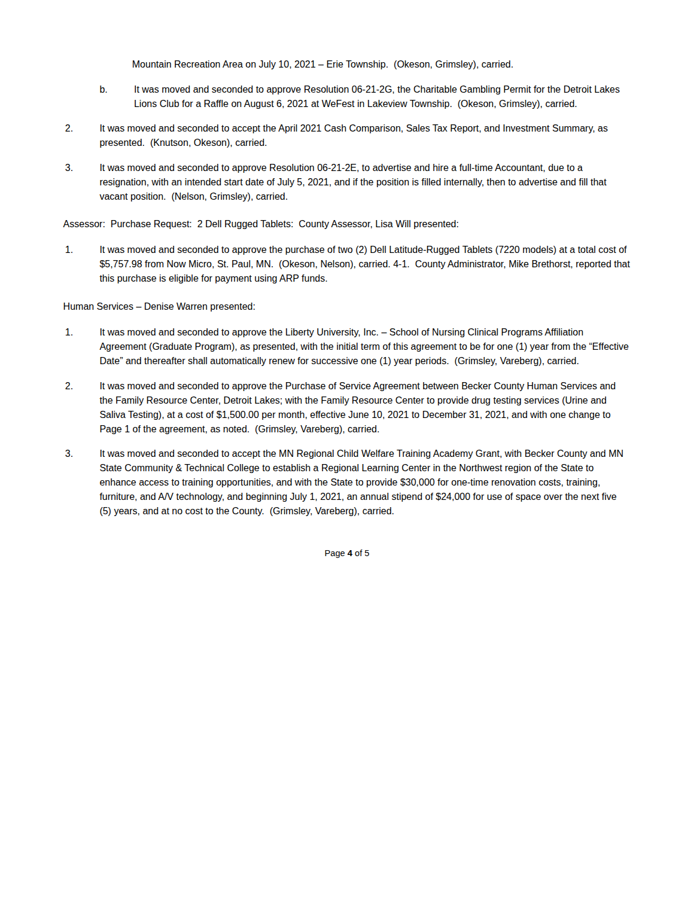Mountain Recreation Area on July 10, 2021 – Erie Township. (Okeson, Grimsley), carried.
b.
It was moved and seconded to approve Resolution 06-21-2G, the Charitable Gambling Permit for the Detroit Lakes Lions Club for a Raffle on August 6, 2021 at WeFest in Lakeview Township. (Okeson, Grimsley), carried.
2.
It was moved and seconded to accept the April 2021 Cash Comparison, Sales Tax Report, and Investment Summary, as presented. (Knutson, Okeson), carried.
3.
It was moved and seconded to approve Resolution 06-21-2E, to advertise and hire a full-time Accountant, due to a resignation, with an intended start date of July 5, 2021, and if the position is filled internally, then to advertise and fill that vacant position. (Nelson, Grimsley), carried.
Assessor: Purchase Request: 2 Dell Rugged Tablets: County Assessor, Lisa Will presented:
1.
It was moved and seconded to approve the purchase of two (2) Dell Latitude-Rugged Tablets (7220 models) at a total cost of $5,757.98 from Now Micro, St. Paul, MN. (Okeson, Nelson), carried. 4-1. County Administrator, Mike Brethorst, reported that this purchase is eligible for payment using ARP funds.
Human Services – Denise Warren presented:
1.
It was moved and seconded to approve the Liberty University, Inc. – School of Nursing Clinical Programs Affiliation Agreement (Graduate Program), as presented, with the initial term of this agreement to be for one (1) year from the “Effective Date” and thereafter shall automatically renew for successive one (1) year periods. (Grimsley, Vareberg), carried.
2.
It was moved and seconded to approve the Purchase of Service Agreement between Becker County Human Services and the Family Resource Center, Detroit Lakes; with the Family Resource Center to provide drug testing services (Urine and Saliva Testing), at a cost of $1,500.00 per month, effective June 10, 2021 to December 31, 2021, and with one change to Page 1 of the agreement, as noted. (Grimsley, Vareberg), carried.
3.
It was moved and seconded to accept the MN Regional Child Welfare Training Academy Grant, with Becker County and MN State Community & Technical College to establish a Regional Learning Center in the Northwest region of the State to enhance access to training opportunities, and with the State to provide $30,000 for one-time renovation costs, training, furniture, and A/V technology, and beginning July 1, 2021, an annual stipend of $24,000 for use of space over the next five (5) years, and at no cost to the County. (Grimsley, Vareberg), carried.
Page 4 of 5